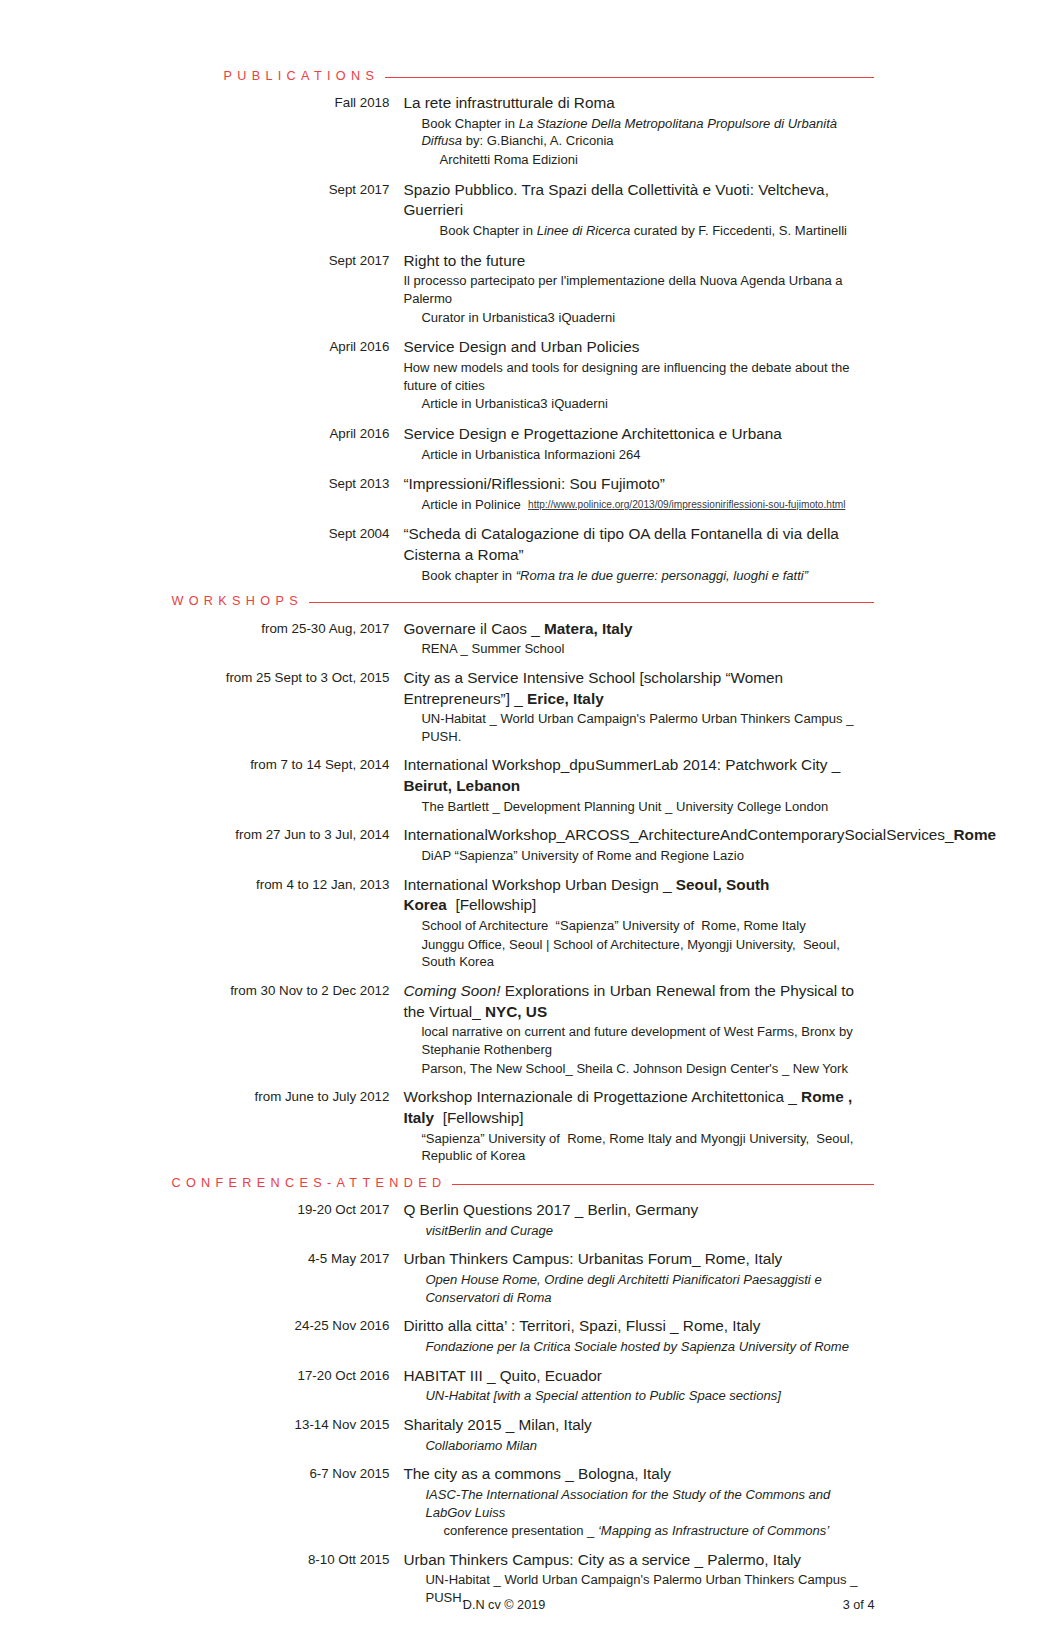Publications
Fall 2018
La rete infrastrutturale di Roma
Book Chapter in La Stazione Della Metropolitana Propulsore di Urbanità Diffusa by: G.Bianchi, A. Criconia
Architetti Roma Edizioni
Sept 2017
Spazio Pubblico. Tra Spazi della Collettività e Vuoti: Veltcheva, Guerrieri
Book Chapter in Linee di Ricerca curated by F. Ficcedenti, S. Martinelli
Sept 2017
Right to the future
Il processo partecipato per l'implementazione della Nuova Agenda Urbana a Palermo
Curator in Urbanistica3 iQuaderni
April 2016
Service Design and Urban Policies
How new models and tools for designing are influencing the debate about the future of cities
Article in Urbanistica3 iQuaderni
April 2016
Service Design e Progettazione Architettonica e Urbana
Article in Urbanistica Informazioni 264
Sept 2013
“Impressioni/Riflessioni: Sou Fujimoto”
Article in Polinice http://www.polinice.org/2013/09/impressioniriflessioni-sou-fujimoto.html
Sept 2004
“Scheda di Catalogazione di tipo OA della Fontanella di via della Cisterna a Roma”
Book chapter in “Roma tra le due guerre: personaggi, luoghi e fatti”
Workshops
from 25-30 Aug, 2017
Governare il Caos _ Matera, Italy
RENA _ Summer School
from 25 Sept to 3 Oct, 2015
City as a Service Intensive School [scholarship “Women Entrepreneurs”] _ Erice, Italy
UN-Habitat _ World Urban Campaign's Palermo Urban Thinkers Campus _ PUSH.
from 7 to 14 Sept, 2014
International Workshop_dpuSummerLab 2014: Patchwork City _ Beirut, Lebanon
The Bartlett _ Development Planning Unit _ University College London
from 27 Jun to 3 Jul, 2014
InternationalWorkshop_ARCOSS_ArchitectureAndContemporarySocialServices_Rome
DiAP “Sapienza” University of Rome and Regione Lazio
from 4 to 12 Jan, 2013
International Workshop Urban Design _ Seoul, South Korea [Fellowship]
School of Architecture “Sapienza” University of Rome, Rome Italy
Junggu Office, Seoul | School of Architecture, Myongji University, Seoul, South Korea
from 30 Nov to 2 Dec 2012
Coming Soon! Explorations in Urban Renewal from the Physical to the Virtual_ NYC, US
local narrative on current and future development of West Farms, Bronx by Stephanie Rothenberg
Parson, The New School_ Sheila C. Johnson Design Center's _ New York
from June to July 2012
Workshop Internazionale di Progettazione Architettonica _ Rome , Italy [Fellowship]
“Sapienza” University of Rome, Rome Italy and Myongji University, Seoul, Republic of Korea
Conferences-attended
19-20 Oct 2017
Q Berlin Questions 2017 _ Berlin, Germany
visitBerlin and Curage
4-5 May 2017
Urban Thinkers Campus: Urbanitas Forum_ Rome, Italy
Open House Rome, Ordine degli Architetti Pianificatori Paesaggisti e Conservatori di Roma
24-25 Nov 2016
Diritto alla citta’ : Territori, Spazi, Flussi _ Rome, Italy
Fondazione per la Critica Sociale hosted by Sapienza University of Rome
17-20 Oct 2016
HABITAT III _ Quito, Ecuador
UN-Habitat [with a Special attention to Public Space sections]
13-14 Nov 2015
Sharitaly 2015 _ Milan, Italy
Collaboriamo Milan
6-7 Nov 2015
The city as a commons _ Bologna, Italy
IASC-The International Association for the Study of the Commons and LabGov Luiss
conference presentation _ ‘Mapping as Infrastructure of Commons’
8-10 Ott 2015
Urban Thinkers Campus: City as a service _ Palermo, Italy
UN-Habitat _ World Urban Campaign's Palermo Urban Thinkers Campus _ PUSH.
D.N cv © 2019
3 of 4